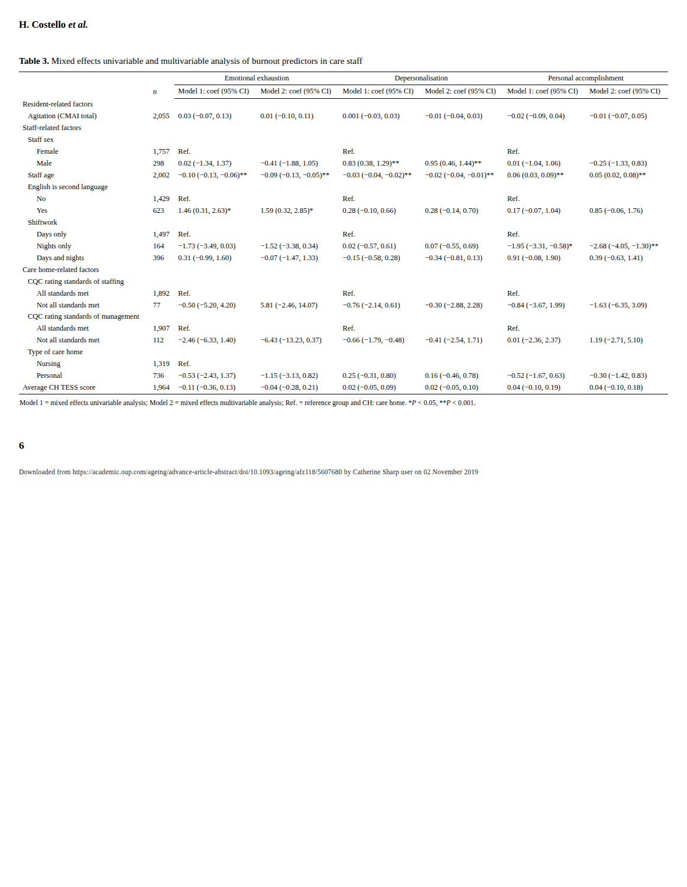H. Costello et al.
Table 3. Mixed effects univariable and multivariable analysis of burnout predictors in care staff
| | n | Emotional exhaustion | Depersonalisation | Personal accomplishment |
| --- | --- | --- | --- | --- |
| Model 1: coef (95% CI) | Model 2: coef (95% CI) | Model 1: coef (95% CI) | Model 2: coef (95% CI) | Model 1: coef (95% CI) | Model 2: coef (95% CI) |
| Resident-related factors |
| Agitation (CMAI total) | 2,055 | 0.03 (−0.07, 0.13) | 0.01 (−0.10, 0.11) | 0.001 (−0.03, 0.03) | −0.01 (−0.04, 0.03) | −0.02 (−0.09, 0.04) | −0.01 (−0.07, 0.05) |
| Staff-related factors |
| Staff sex | | | | | | | |
| Female | 1,757 | Ref. | | Ref. | | Ref. | |
| Male | 298 | 0.02 (−1.34, 1.37) | −0.41 (−1.88, 1.05) | 0.83 (0.38, 1.29)** | 0.95 (0.46, 1.44)** | 0.01 (−1.04, 1.06) | −0.25 (−1.33, 0.83) |
| Staff age | 2,002 | −0.10 (−0.13, −0.06)** | −0.09 (−0.13, −0.05)** | −0.03 (−0.04, −0.02)** | −0.02 (−0.04, −0.01)** | 0.06 (0.03, 0.09)** | 0.05 (0.02, 0.08)** |
| English is second language | | | | | | | |
| No | 1,429 | Ref. | | Ref. | | Ref. | |
| Yes | 623 | 1.46 (0.31, 2.63)* | 1.59 (0.32, 2.85)* | 0.28 (−0.10, 0.66) | 0.28 (−0.14, 0.70) | 0.17 (−0.07, 1.04) | 0.85 (−0.06, 1.76) |
| Shiftwork | | | | | | | |
| Days only | 1,497 | Ref. | | Ref. | | Ref. | |
| Nights only | 164 | −1.73 (−3.49, 0.03) | −1.52 (−3.38, 0.34) | 0.02 (−0.57, 0.61) | 0.07 (−0.55, 0.69) | −1.95 (−3.31, −0.58)* | −2.68 (−4.05, −1.30)** |
| Days and nights | 396 | 0.31 (−0.99, 1.60) | −0.07 (−1.47, 1.33) | −0.15 (−0.58, 0.28) | −0.34 (−0.81, 0.13) | 0.91 (−0.08, 1.90) | 0.39 (−0.63, 1.41) |
| Care home-related factors |
| CQC rating standards of staffing | | | | | | | |
| All standards met | 1,892 | Ref. | | Ref. | | Ref. | |
| Not all standards met | 77 | −0.50 (−5.20, 4.20) | 5.81 (−2.46, 14.07) | −0.76 (−2.14, 0.61) | −0.30 (−2.88, 2.28) | −0.84 (−3.67, 1.99) | −1.63 (−6.35, 3.09) |
| CQC rating standards of management | | | | | | | |
| All standards met | 1,907 | Ref. | | Ref. | | Ref. | |
| Not all standards met | 112 | −2.46 (−6.33, 1.40) | −6.43 (−13.23, 0.37) | −0.66 (−1.79, −0.48) | −0.41 (−2.54, 1.71) | 0.01 (−2.36, 2.37) | 1.19 (−2.71, 5.10) |
| Type of care home | | | | | | | |
| Nursing | 1,319 | Ref. | | | | | |
| Personal | 736 | −0.53 (−2.43, 1.37) | −1.15 (−3.13, 0.82) | 0.25 (−0.31, 0.80) | 0.16 (−0.46, 0.78) | −0.52 (−1.67, 0.63) | −0.30 (−1.42, 0.83) |
| Average CH TESS score | 1,964 | −0.11 (−0.36, 0.13) | −0.04 (−0.28, 0.21) | 0.02 (−0.05, 0.09) | 0.02 (−0.05, 0.10) | 0.04 (−0.10, 0.19) | 0.04 (−0.10, 0.18) |
| Model 1 = mixed effects univariable analysis; Model 2 = mixed effects multivariable analysis; Ref. = reference group and CH: care home. * P < 0.05, ** P < 0.001. |
6
Downloaded from https://academic.oup.com/ageing/advance-article-abstract/doi/10.1093/ageing/afz118/5607680 by Catherine Sharp user on 02 November 2019